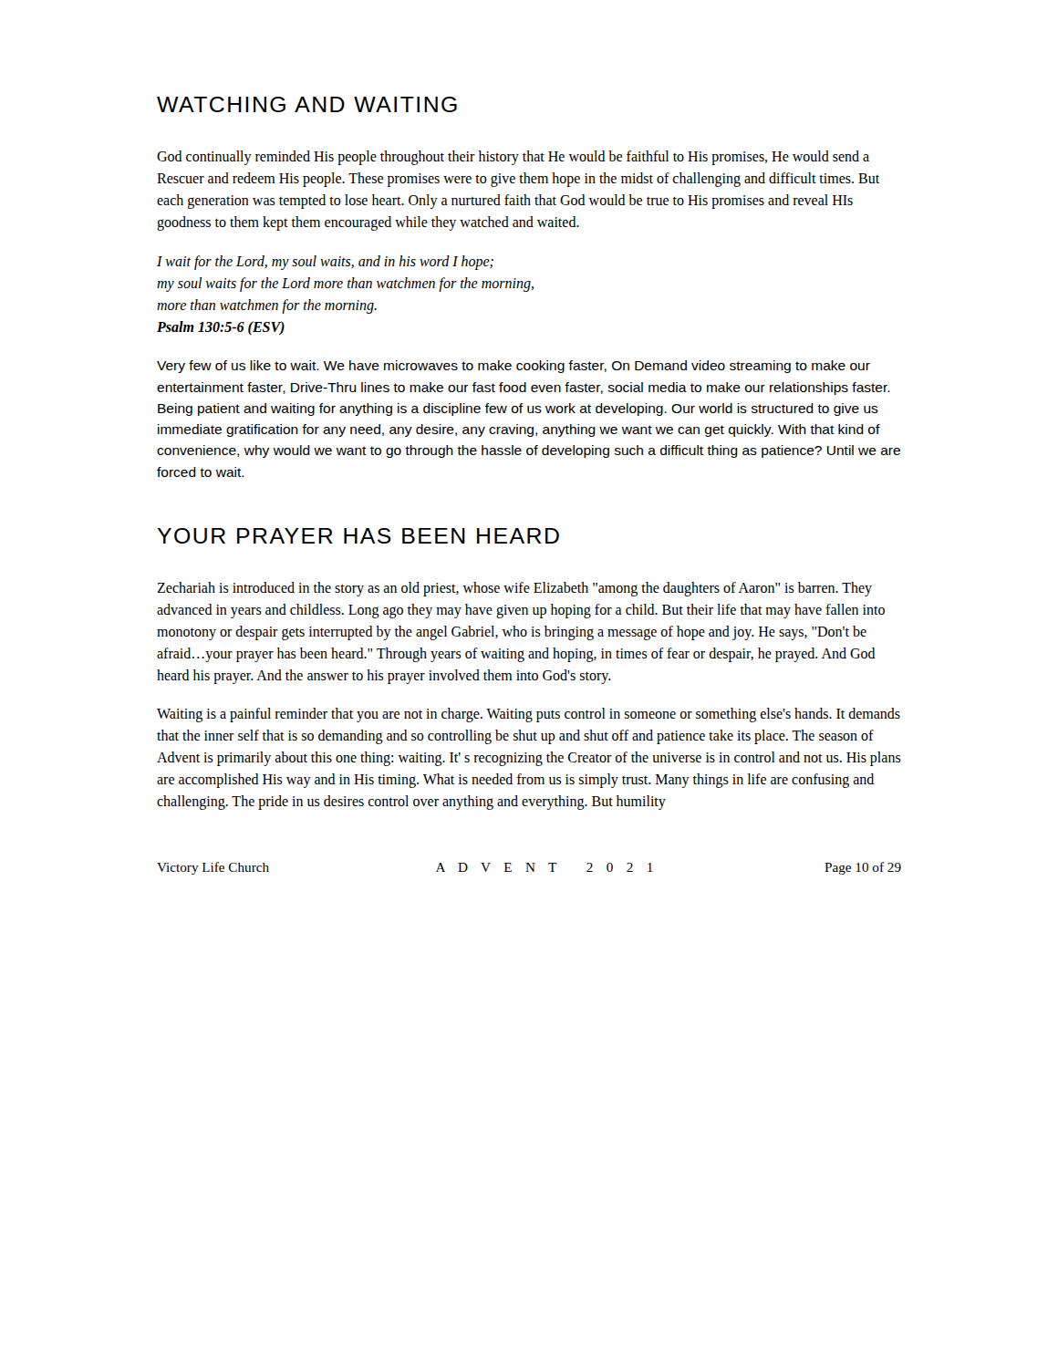Watching and Waiting
God continually reminded His people throughout their history that He would be faithful to His promises, He would send a Rescuer and redeem His people. These promises were to give them hope in the midst of challenging and difficult times. But each generation was tempted to lose heart. Only a nurtured faith that God would be true to His promises and reveal HIs goodness to them kept them encouraged while they watched and waited.
I wait for the Lord, my soul waits, and in his word I hope;
my soul waits for the Lord more than watchmen for the morning,
more than watchmen for the morning.
Psalm 130:5-6 (ESV)
Very few of us like to wait. We have microwaves to make cooking faster, On Demand video streaming to make our entertainment faster, Drive-Thru lines to make our fast food even faster, social media to make our relationships faster. Being patient and waiting for anything is a discipline few of us work at developing. Our world is structured to give us immediate gratification for any need, any desire, any craving, anything we want we can get quickly. With that kind of convenience, why would we want to go through the hassle of developing such a difficult thing as patience? Until we are forced to wait.
Your Prayer Has Been Heard
Zechariah is introduced in the story as an old priest, whose wife Elizabeth "among the daughters of Aaron" is barren. They advanced in years and childless. Long ago they may have given up hoping for a child. But their life that may have fallen into monotony or despair gets interrupted by the angel Gabriel, who is bringing a message of hope and joy. He says, "Don't be afraid…your prayer has been heard." Through years of waiting and hoping, in times of fear or despair, he prayed. And God heard his prayer. And the answer to his prayer involved them into God's story.
Waiting is a painful reminder that you are not in charge. Waiting puts control in someone or something else's hands. It demands that the inner self that is so demanding and so controlling be shut up and shut off and patience take its place. The season of Advent is primarily about this one thing: waiting. It' s recognizing the Creator of the universe is in control and not us. His plans are accomplished His way and in His timing. What is needed from us is simply trust. Many things in life are confusing and challenging. The pride in us desires control over anything and everything. But humility
Victory Life Church A d v e n t 2 0 2 1 Page 10 of 29